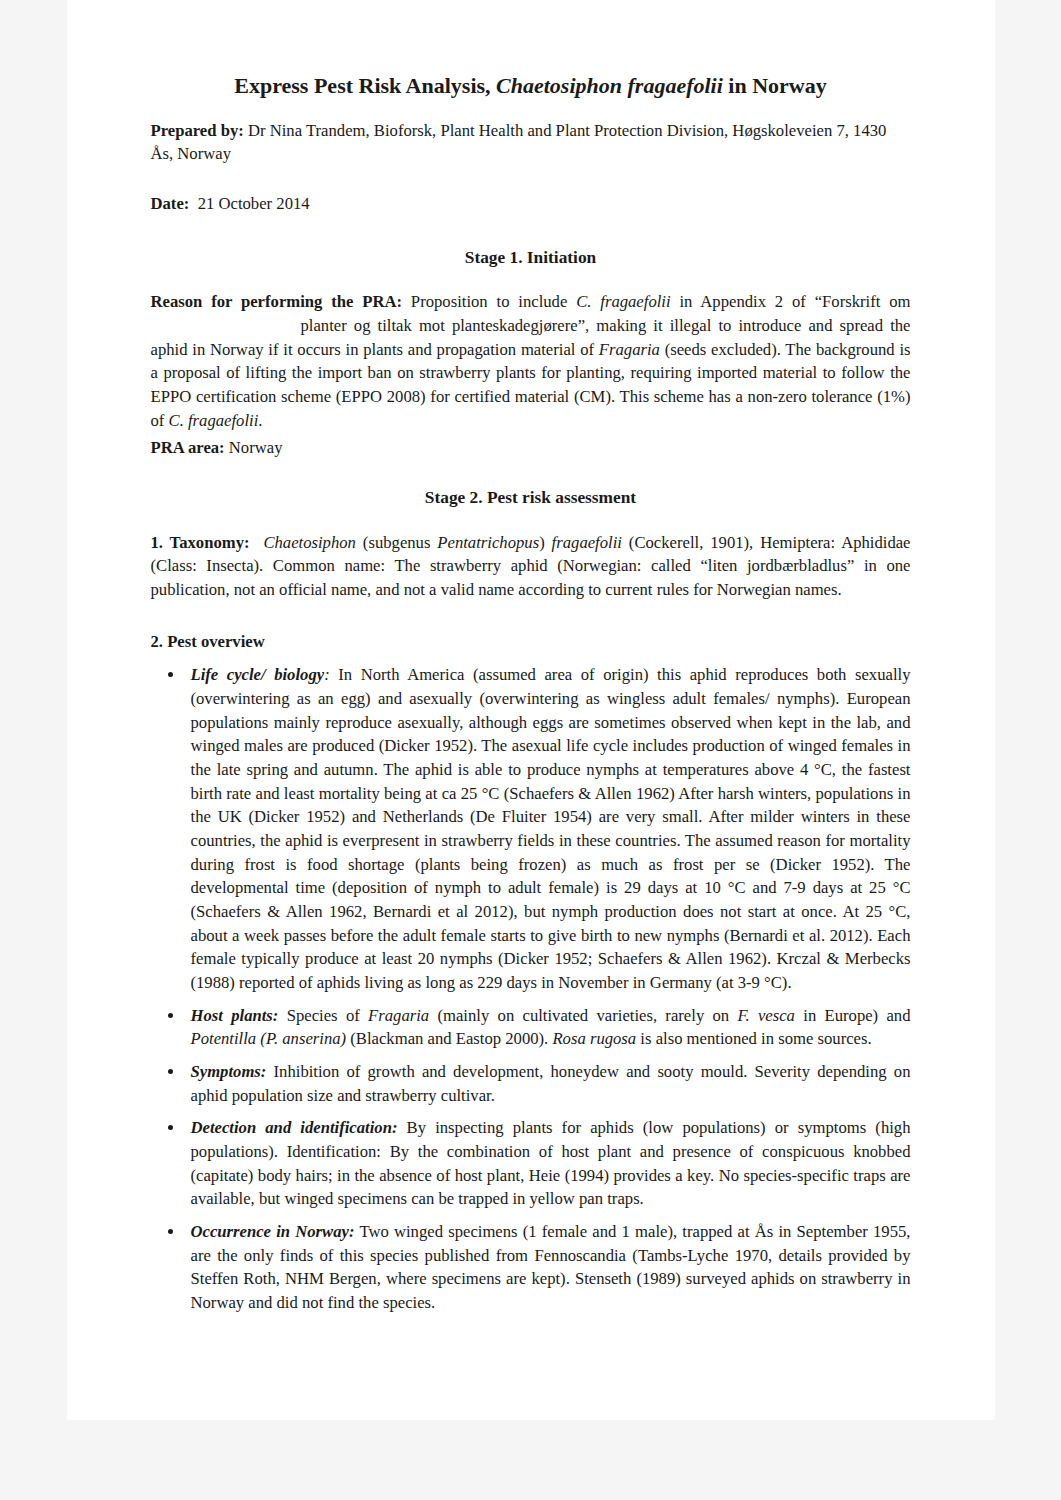Express Pest Risk Analysis, Chaetosiphon fragaefolii in Norway
Prepared by: Dr Nina Trandem, Bioforsk, Plant Health and Plant Protection Division, Høgskoleveien 7, 1430 Ås, Norway
Date: 21 October 2014
Stage 1. Initiation
Reason for performing the PRA: Proposition to include C. fragaefolii in Appendix 2 of “Forskrift om planter og tiltak mot planteskadegjørere”, making it illegal to introduce and spread the aphid in Norway if it occurs in plants and propagation material of Fragaria (seeds excluded). The background is a proposal of lifting the import ban on strawberry plants for planting, requiring imported material to follow the EPPO certification scheme (EPPO 2008) for certified material (CM). This scheme has a non-zero tolerance (1%) of C. fragaefolii.
PRA area: Norway
Stage 2. Pest risk assessment
1. Taxonomy: Chaetosiphon (subgenus Pentatrichopus) fragaefolii (Cockerell, 1901), Hemiptera: Aphididae (Class: Insecta). Common name: The strawberry aphid (Norwegian: called “liten jordbærbladlus” in one publication, not an official name, and not a valid name according to current rules for Norwegian names.
2. Pest overview
Life cycle/ biology: In North America (assumed area of origin) this aphid reproduces both sexually (overwintering as an egg) and asexually (overwintering as wingless adult females/ nymphs). European populations mainly reproduce asexually, although eggs are sometimes observed when kept in the lab, and winged males are produced (Dicker 1952). The asexual life cycle includes production of winged females in the late spring and autumn. The aphid is able to produce nymphs at temperatures above 4 °C, the fastest birth rate and least mortality being at ca 25 °C (Schaefers & Allen 1962) After harsh winters, populations in the UK (Dicker 1952) and Netherlands (De Fluiter 1954) are very small. After milder winters in these countries, the aphid is everpresent in strawberry fields in these countries. The assumed reason for mortality during frost is food shortage (plants being frozen) as much as frost per se (Dicker 1952). The developmental time (deposition of nymph to adult female) is 29 days at 10 °C and 7-9 days at 25 °C (Schaefers & Allen 1962, Bernardi et al 2012), but nymph production does not start at once. At 25 °C, about a week passes before the adult female starts to give birth to new nymphs (Bernardi et al. 2012). Each female typically produce at least 20 nymphs (Dicker 1952; Schaefers & Allen 1962). Krczal & Merbecks (1988) reported of aphids living as long as 229 days in November in Germany (at 3-9 °C).
Host plants: Species of Fragaria (mainly on cultivated varieties, rarely on F. vesca in Europe) and Potentilla (P. anserina) (Blackman and Eastop 2000). Rosa rugosa is also mentioned in some sources.
Symptoms: Inhibition of growth and development, honeydew and sooty mould. Severity depending on aphid population size and strawberry cultivar.
Detection and identification: By inspecting plants for aphids (low populations) or symptoms (high populations). Identification: By the combination of host plant and presence of conspicuous knobbed (capitate) body hairs; in the absence of host plant, Heie (1994) provides a key. No species-specific traps are available, but winged specimens can be trapped in yellow pan traps.
Occurrence in Norway: Two winged specimens (1 female and 1 male), trapped at Ås in September 1955, are the only finds of this species published from Fennoscandia (Tambs-Lyche 1970, details provided by Steffen Roth, NHM Bergen, where specimens are kept). Stenseth (1989) surveyed aphids on strawberry in Norway and did not find the species.